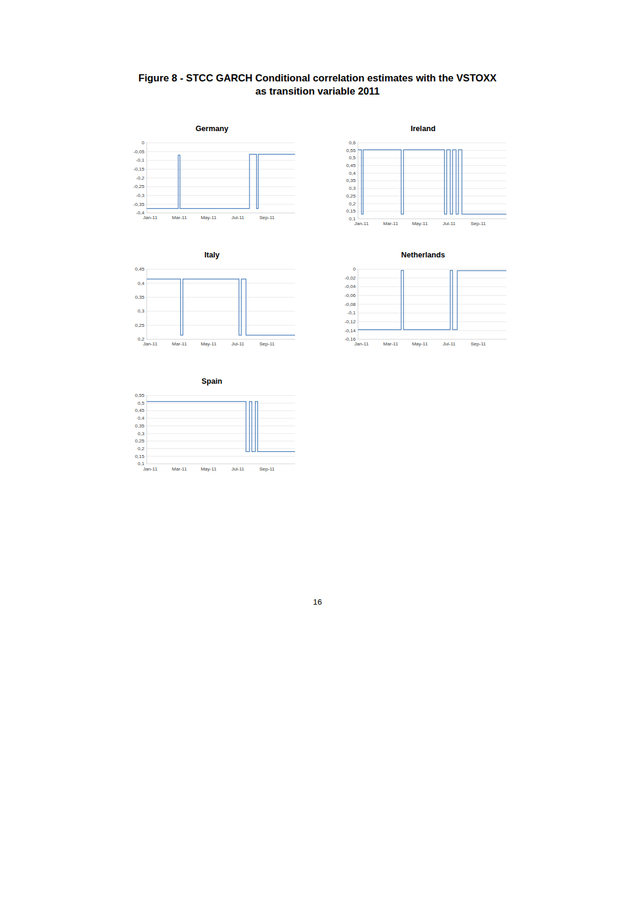Figure 8 - STCC GARCH Conditional correlation estimates with the VSTOXX
as transition variable 2011
Germany
0 -0,05 -0,1 -0,15 -0,2 -0,25 -0,3 -0,35 -0,4 Jan-11 Mar-11 May-11 Jul-11 Sep-11
Ireland
0,6 0,55 0,5 0,45 0,4 0,35 0,3 0,25 0,2 0,15 0,1 Jan-11 Mar-11 May-11 Jul-11 Sep-11
Italy
0,45 0,4 0,35 0,3 0,25 0,2 Jan-11 Mar-11 May-11 Jul-11 Sep-11
Netherlands
0 -0,02 -0,04 -0,06 -0,08 -0,1 -0,12 -0,14 -0,16 Jan-11 Mar-11 May-11 Jul-11 Sep-11
Spain
0,55 0,5 0,45 0,4 0,35 0,3 0,25 0,2 0,15 0,1 Jan-11 Mar-11 May-11 Jul-11 Sep-11
16